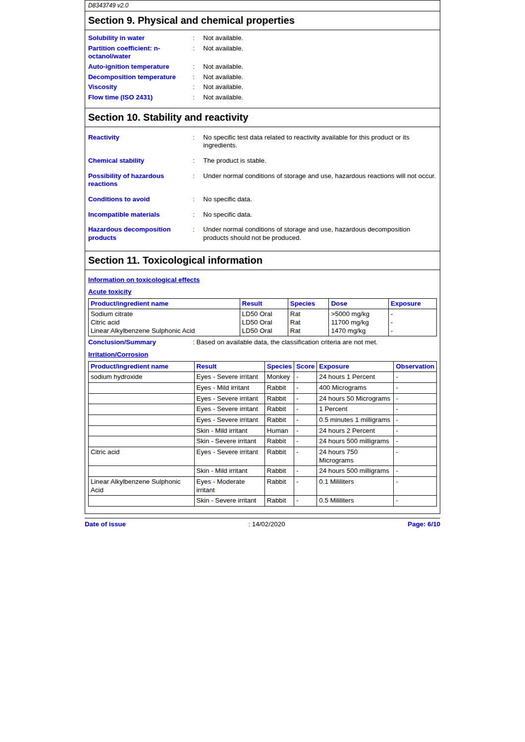D8343749 v2.0
Section 9. Physical and chemical properties
| Solubility in water | : | Not available. |
| Partition coefficient: n-octanol/water | : | Not available. |
| Auto-ignition temperature | : | Not available. |
| Decomposition temperature | : | Not available. |
| Viscosity | : | Not available. |
| Flow time (ISO 2431) | : | Not available. |
Section 10. Stability and reactivity
| Reactivity | : | No specific test data related to reactivity available for this product or its ingredients. |
| Chemical stability | : | The product is stable. |
| Possibility of hazardous reactions | : | Under normal conditions of storage and use, hazardous reactions will not occur. |
| Conditions to avoid | : | No specific data. |
| Incompatible materials | : | No specific data. |
| Hazardous decomposition products | : | Under normal conditions of storage and use, hazardous decomposition products should not be produced. |
Section 11. Toxicological information
Information on toxicological effects
Acute toxicity
| Product/ingredient name | Result | Species | Dose | Exposure |
| --- | --- | --- | --- | --- |
| Sodium citrate Citric acid Linear Alkylbenzene Sulphonic Acid | LD50 Oral LD50 Oral LD50 Oral | Rat Rat Rat | >5000 mg/kg 11700 mg/kg 1470 mg/kg | - - - |
Conclusion/Summary: Based on available data, the classification criteria are not met.
Irritation/Corrosion
| Product/ingredient name | Result | Species | Score | Exposure | Observation |
| --- | --- | --- | --- | --- | --- |
| sodium hydroxide | Eyes - Severe irritant | Monkey | - | 24 hours 1 Percent | - |
| | Eyes - Mild irritant | Rabbit | - | 400 Micrograms | - |
| | Eyes - Severe irritant | Rabbit | - | 24 hours 50 Micrograms | - |
| | Eyes - Severe irritant | Rabbit | - | 1 Percent | - |
| | Eyes - Severe irritant | Rabbit | - | 0.5 minutes 1 milligrams | - |
| | Skin - Mild irritant | Human | - | 24 hours 2 Percent | - |
| | Skin - Severe irritant | Rabbit | - | 24 hours 500 milligrams | - |
| Citric acid | Eyes - Severe irritant | Rabbit | - | 24 hours 750 Micrograms | - |
| | Skin - Mild irritant | Rabbit | - | 24 hours 500 milligrams | - |
| Linear Alkylbenzene Sulphonic Acid | Eyes - Moderate irritant | Rabbit | - | 0.1 Mililiters | - |
| | Skin - Severe irritant | Rabbit | - | 0.5 Mililiters | - |
Date of issue : 14/02/2020 Page: 6/10